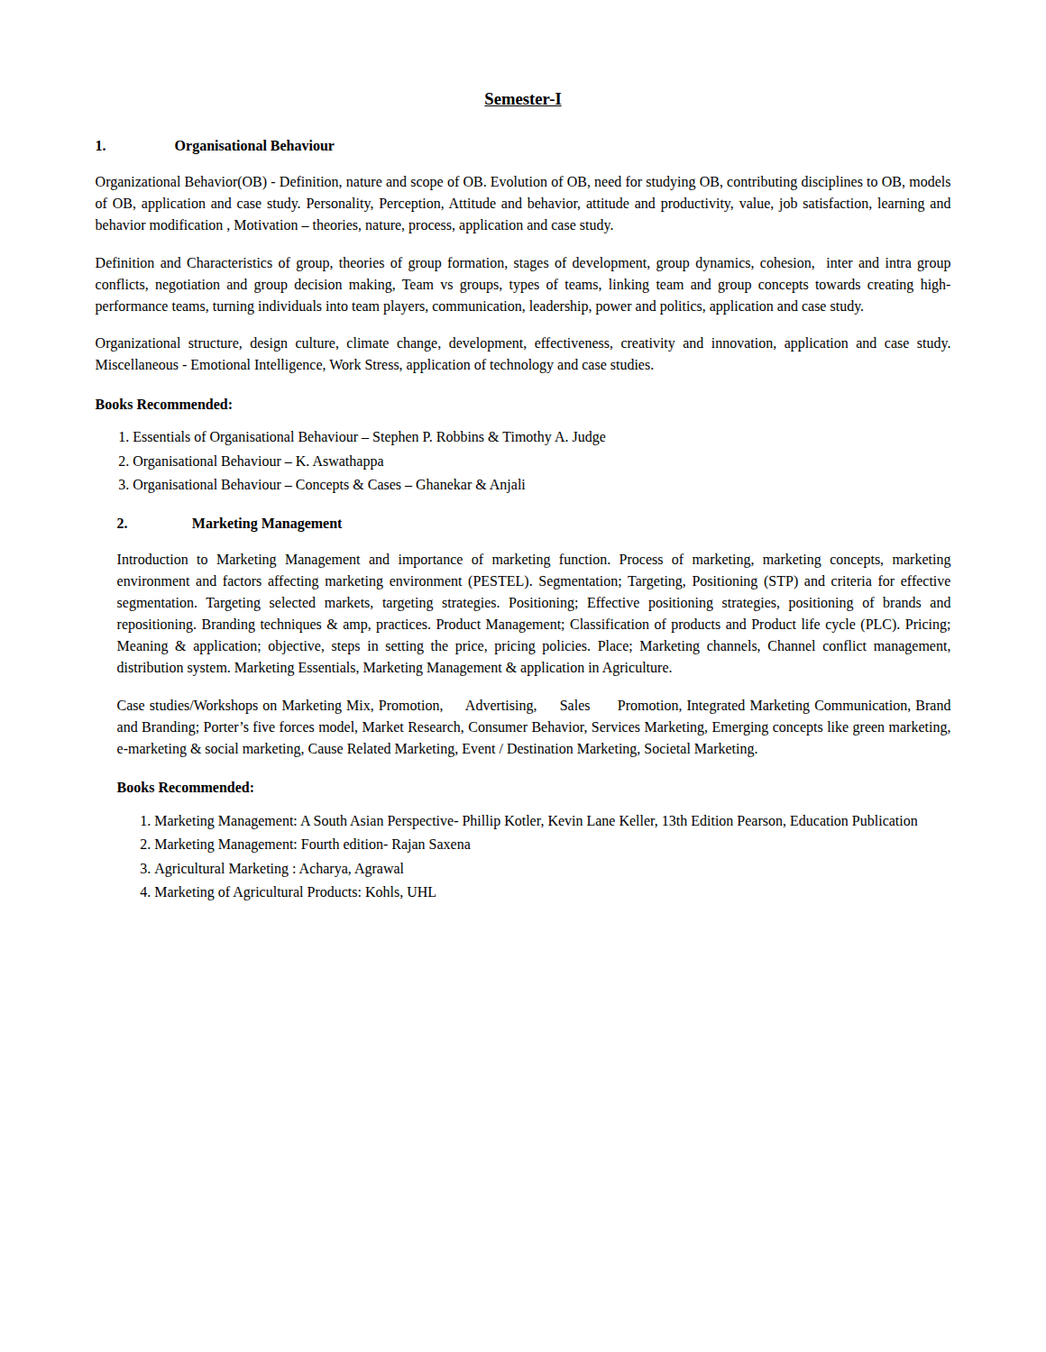Semester-I
1. Organisational Behaviour
Organizational Behavior(OB) - Definition, nature and scope of OB. Evolution of OB, need for studying OB, contributing disciplines to OB, models of OB, application and case study. Personality, Perception, Attitude and behavior, attitude and productivity, value, job satisfaction, learning and behavior modification , Motivation – theories, nature, process, application and case study.
Definition and Characteristics of group, theories of group formation, stages of development, group dynamics, cohesion, inter and intra group conflicts, negotiation and group decision making, Team vs groups, types of teams, linking team and group concepts towards creating high-performance teams, turning individuals into team players, communication, leadership, power and politics, application and case study.
Organizational structure, design culture, climate change, development, effectiveness, creativity and innovation, application and case study. Miscellaneous - Emotional Intelligence, Work Stress, application of technology and case studies.
Books Recommended:
Essentials of Organisational Behaviour – Stephen P. Robbins & Timothy A. Judge
Organisational Behaviour – K. Aswathappa
Organisational Behaviour – Concepts & Cases – Ghanekar & Anjali
2. Marketing Management
Introduction to Marketing Management and importance of marketing function. Process of marketing, marketing concepts, marketing environment and factors affecting marketing environment (PESTEL). Segmentation; Targeting, Positioning (STP) and criteria for effective segmentation. Targeting selected markets, targeting strategies. Positioning; Effective positioning strategies, positioning of brands and repositioning. Branding techniques & amp, practices. Product Management; Classification of products and Product life cycle (PLC). Pricing; Meaning & application; objective, steps in setting the price, pricing policies. Place; Marketing channels, Channel conflict management, distribution system. Marketing Essentials, Marketing Management & application in Agriculture.
Case studies/Workshops on Marketing Mix, Promotion, Advertising, Sales Promotion, Integrated Marketing Communication, Brand and Branding; Porter’s five forces model, Market Research, Consumer Behavior, Services Marketing, Emerging concepts like green marketing, e-marketing & social marketing, Cause Related Marketing, Event / Destination Marketing, Societal Marketing.
Books Recommended:
Marketing Management: A South Asian Perspective- Phillip Kotler, Kevin Lane Keller, 13th Edition Pearson, Education Publication
Marketing Management: Fourth edition- Rajan Saxena
Agricultural Marketing : Acharya, Agrawal
Marketing of Agricultural Products: Kohls, UHL